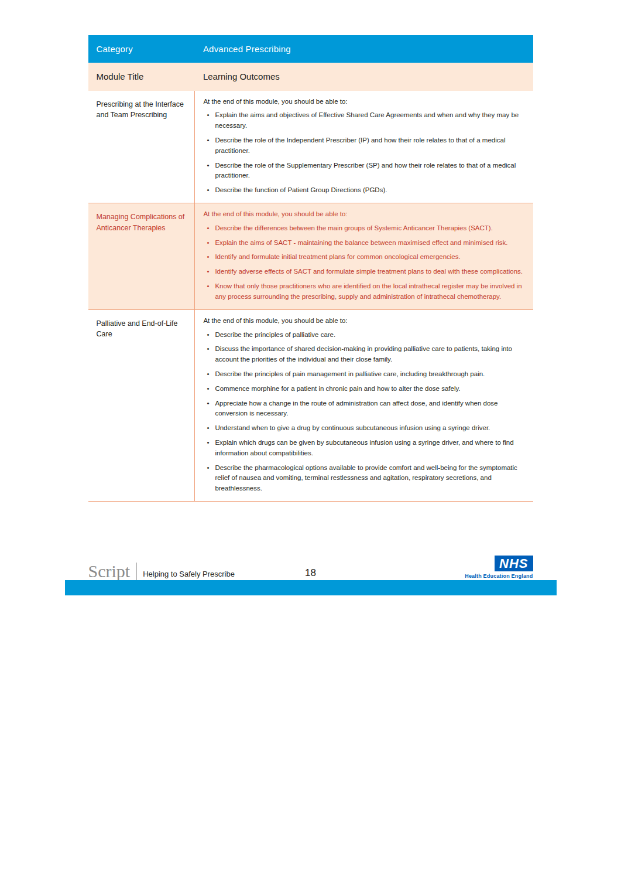| Category | Advanced Prescribing |
| --- | --- |
| Module Title | Learning Outcomes |
| Prescribing at the Interface and Team Prescribing | At the end of this module, you should be able to: Explain the aims and objectives of Effective Shared Care Agreements and when and why they may be necessary. Describe the role of the Independent Prescriber (IP) and how their role relates to that of a medical practitioner. Describe the role of the Supplementary Prescriber (SP) and how their role relates to that of a medical practitioner. Describe the function of Patient Group Directions (PGDs). |
| Managing Complications of Anticancer Therapies | At the end of this module, you should be able to: Describe the differences between the main groups of Systemic Anticancer Therapies (SACT). Explain the aims of SACT - maintaining the balance between maximised effect and minimised risk. Identify and formulate initial treatment plans for common oncological emergencies. Identify adverse effects of SACT and formulate simple treatment plans to deal with these complications. Know that only those practitioners who are identified on the local intrathecal register may be involved in any process surrounding the prescribing, supply and administration of intrathecal chemotherapy. |
| Palliative and End-of-Life Care | At the end of this module, you should be able to: Describe the principles of palliative care. Discuss the importance of shared decision-making in providing palliative care to patients, taking into account the priorities of the individual and their close family. Describe the principles of pain management in palliative care, including breakthrough pain. Commence morphine for a patient in chronic pain and how to alter the dose safely. Appreciate how a change in the route of administration can affect dose, and identify when dose conversion is necessary. Understand when to give a drug by continuous subcutaneous infusion using a syringe driver. Explain which drugs can be given by subcutaneous infusion using a syringe driver, and where to find information about compatibilities. Describe the pharmacological options available to provide comfort and well-being for the symptomatic relief of nausea and vomiting, terminal restlessness and agitation, respiratory secretions, and breathlessness. |
Script Helping to Safely Prescribe
18
NHS
Health Education England